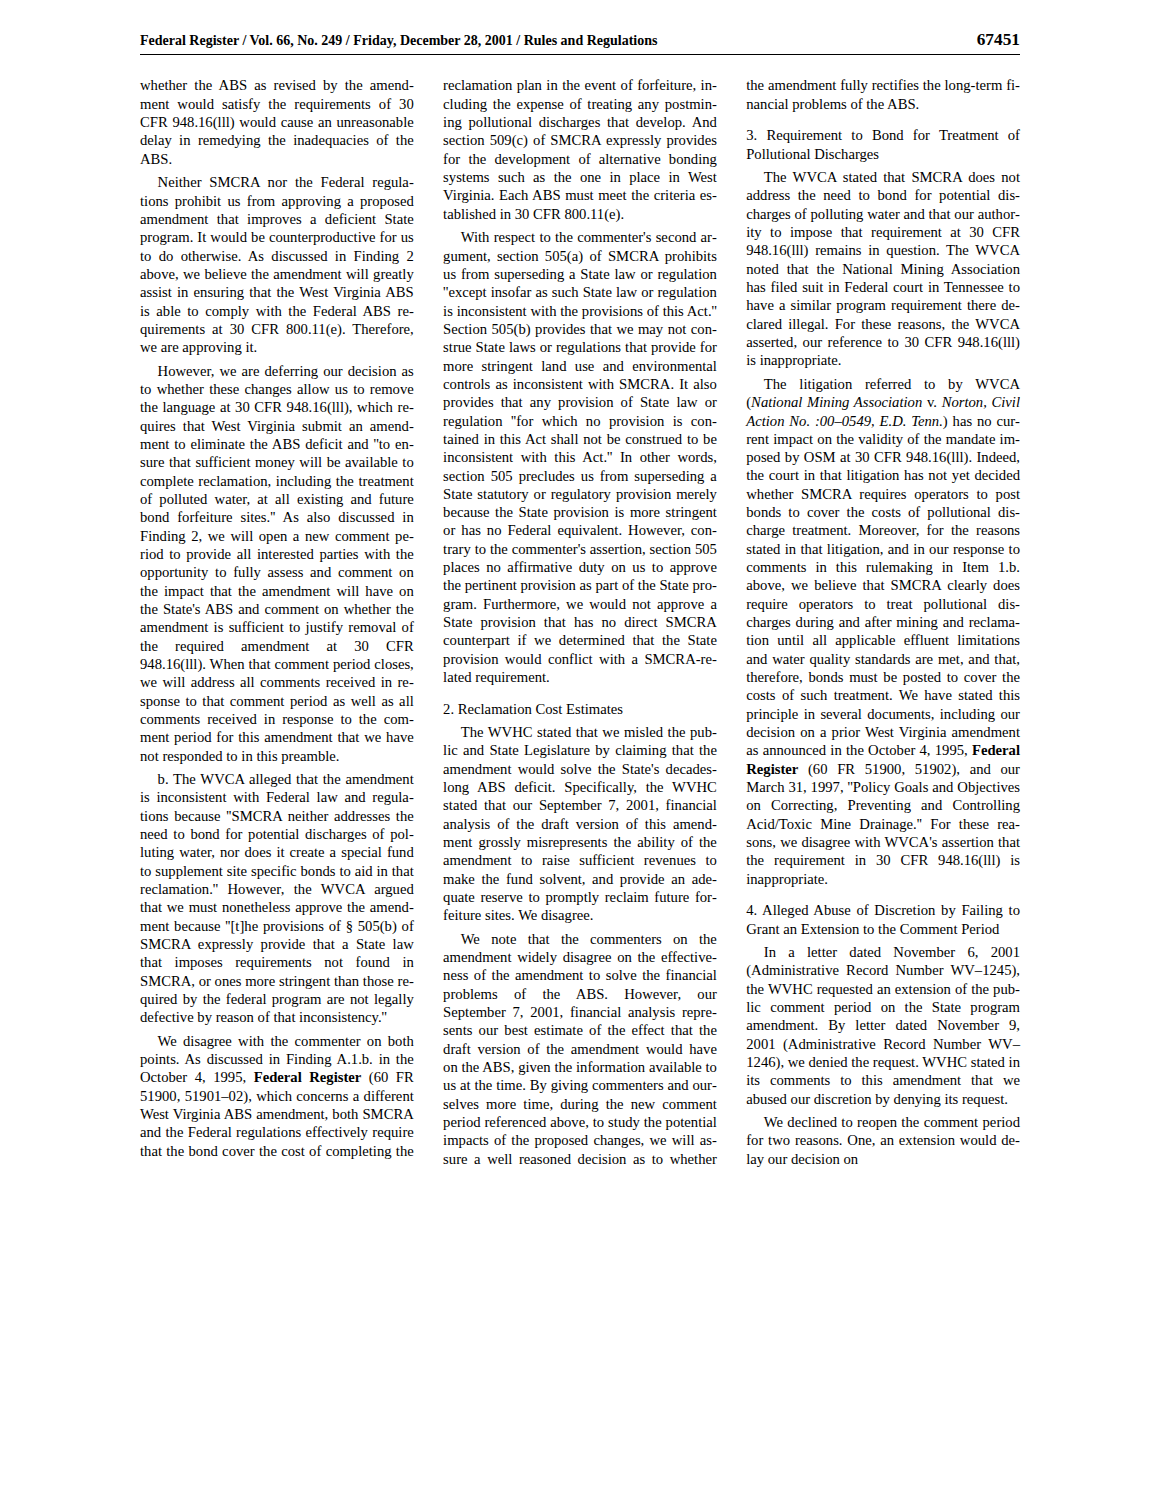Federal Register / Vol. 66, No. 249 / Friday, December 28, 2001 / Rules and Regulations 67451
whether the ABS as revised by the amendment would satisfy the requirements of 30 CFR 948.16(lll) would cause an unreasonable delay in remedying the inadequacies of the ABS.
Neither SMCRA nor the Federal regulations prohibit us from approving a proposed amendment that improves a deficient State program. It would be counterproductive for us to do otherwise. As discussed in Finding 2 above, we believe the amendment will greatly assist in ensuring that the West Virginia ABS is able to comply with the Federal ABS requirements at 30 CFR 800.11(e). Therefore, we are approving it.
However, we are deferring our decision as to whether these changes allow us to remove the language at 30 CFR 948.16(lll), which requires that West Virginia submit an amendment to eliminate the ABS deficit and ''to ensure that sufficient money will be available to complete reclamation, including the treatment of polluted water, at all existing and future bond forfeiture sites.'' As also discussed in Finding 2, we will open a new comment period to provide all interested parties with the opportunity to fully assess and comment on the impact that the amendment will have on the State's ABS and comment on whether the amendment is sufficient to justify removal of the required amendment at 30 CFR 948.16(lll). When that comment period closes, we will address all comments received in response to that comment period as well as all comments received in response to the comment period for this amendment that we have not responded to in this preamble.
b. The WVCA alleged that the amendment is inconsistent with Federal law and regulations because ''SMCRA neither addresses the need to bond for potential discharges of polluting water, nor does it create a special fund to supplement site specific bonds to aid in that reclamation.'' However, the WVCA argued that we must nonetheless approve the amendment because ''[t]he provisions of § 505(b) of SMCRA expressly provide that a State law that imposes requirements not found in SMCRA, or ones more stringent than those required by the federal program are not legally defective by reason of that inconsistency.''
We disagree with the commenter on both points. As discussed in Finding A.1.b. in the October 4, 1995, Federal Register (60 FR 51900, 51901–02), which concerns a different West Virginia ABS amendment, both SMCRA and the Federal regulations effectively require that the bond cover the cost of completing the reclamation plan in the event of forfeiture, including the expense of treating any postmining pollutional discharges that develop. And section 509(c) of SMCRA expressly provides for the development of alternative bonding systems such as the one in place in West Virginia. Each ABS must meet the criteria established in 30 CFR 800.11(e).
With respect to the commenter's second argument, section 505(a) of SMCRA prohibits us from superseding a State law or regulation ''except insofar as such State law or regulation is inconsistent with the provisions of this Act.'' Section 505(b) provides that we may not construe State laws or regulations that provide for more stringent land use and environmental controls as inconsistent with SMCRA. It also provides that any provision of State law or regulation ''for which no provision is contained in this Act shall not be construed to be inconsistent with this Act.'' In other words, section 505 precludes us from superseding a State statutory or regulatory provision merely because the State provision is more stringent or has no Federal equivalent. However, contrary to the commenter's assertion, section 505 places no affirmative duty on us to approve the pertinent provision as part of the State program. Furthermore, we would not approve a State provision that has no direct SMCRA counterpart if we determined that the State provision would conflict with a SMCRA-related requirement.
2. Reclamation Cost Estimates
The WVHC stated that we misled the public and State Legislature by claiming that the amendment would solve the State's decades-long ABS deficit. Specifically, the WVHC stated that our September 7, 2001, financial analysis of the draft version of this amendment grossly misrepresents the ability of the amendment to raise sufficient revenues to make the fund solvent, and provide an adequate reserve to promptly reclaim future forfeiture sites. We disagree.
We note that the commenters on the amendment widely disagree on the effectiveness of the amendment to solve the financial problems of the ABS. However, our September 7, 2001, financial analysis represents our best estimate of the effect that the draft version of the amendment would have on the ABS, given the information available to us at the time. By giving commenters and ourselves more time, during the new comment period referenced above, to study the potential impacts of the proposed changes, we will assure a well reasoned decision as to whether the amendment fully rectifies the long-term financial problems of the ABS.
3. Requirement to Bond for Treatment of Pollutional Discharges
The WVCA stated that SMCRA does not address the need to bond for potential discharges of polluting water and that our authority to impose that requirement at 30 CFR 948.16(lll) remains in question. The WVCA noted that the National Mining Association has filed suit in Federal court in Tennessee to have a similar program requirement there declared illegal. For these reasons, the WVCA asserted, our reference to 30 CFR 948.16(lll) is inappropriate.
The litigation referred to by WVCA (National Mining Association v. Norton, Civil Action No. :00–0549, E.D. Tenn.) has no current impact on the validity of the mandate imposed by OSM at 30 CFR 948.16(lll). Indeed, the court in that litigation has not yet decided whether SMCRA requires operators to post bonds to cover the costs of pollutional discharge treatment. Moreover, for the reasons stated in that litigation, and in our response to comments in this rulemaking in Item 1.b. above, we believe that SMCRA clearly does require operators to treat pollutional discharges during and after mining and reclamation until all applicable effluent limitations and water quality standards are met, and that, therefore, bonds must be posted to cover the costs of such treatment. We have stated this principle in several documents, including our decision on a prior West Virginia amendment as announced in the October 4, 1995, Federal Register (60 FR 51900, 51902), and our March 31, 1997, ''Policy Goals and Objectives on Correcting, Preventing and Controlling Acid/Toxic Mine Drainage.'' For these reasons, we disagree with WVCA's assertion that the requirement in 30 CFR 948.16(lll) is inappropriate.
4. Alleged Abuse of Discretion by Failing to Grant an Extension to the Comment Period
In a letter dated November 6, 2001 (Administrative Record Number WV–1245), the WVHC requested an extension of the public comment period on the State program amendment. By letter dated November 9, 2001 (Administrative Record Number WV–1246), we denied the request. WVHC stated in its comments to this amendment that we abused our discretion by denying its request.
We declined to reopen the comment period for two reasons. One, an extension would delay our decision on